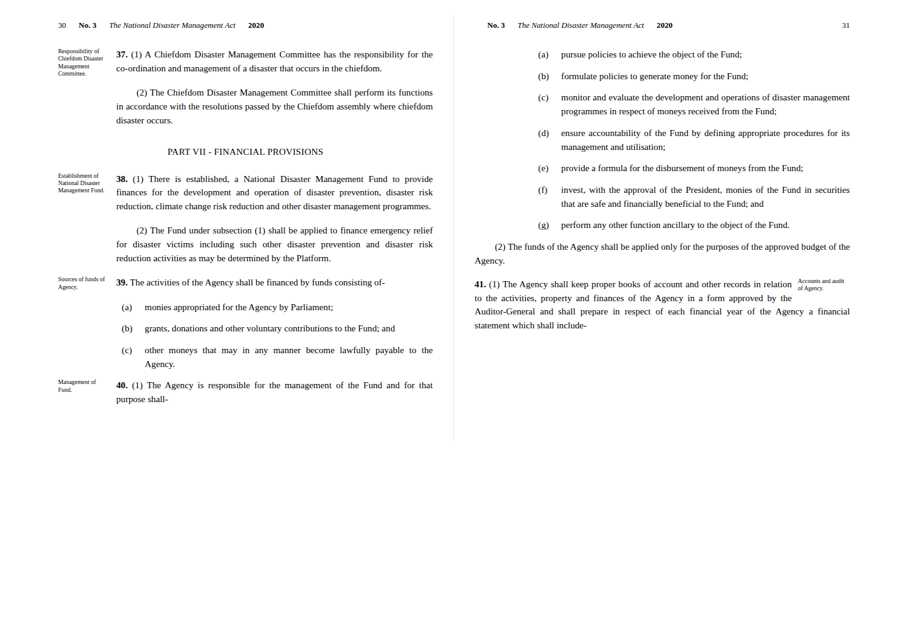30 No. 3 The National Disaster Management Act 2020
Responsibility of Chiefdom Disaster Management Committee.
37. (1) A Chiefdom Disaster Management Committee has the responsibility for the co-ordination and management of a disaster that occurs in the chiefdom.
(2) The Chiefdom Disaster Management Committee shall perform its functions in accordance with the resolutions passed by the Chiefdom assembly where chiefdom disaster occurs.
PART VII - FINANCIAL PROVISIONS
Establishment of National Disaster Management Fund.
38. (1) There is established, a National Disaster Management Fund to provide finances for the development and operation of disaster prevention, disaster risk reduction, climate change risk reduction and other disaster management programmes.
(2) The Fund under subsection (1) shall be applied to finance emergency relief for disaster victims including such other disaster prevention and disaster risk reduction activities as may be determined by the Platform.
Sources of funds of Agency.
39. The activities of the Agency shall be financed by funds consisting of-
(a) monies appropriated for the Agency by Parliament;
(b) grants, donations and other voluntary contributions to the Fund; and
(c) other moneys that may in any manner become lawfully payable to the Agency.
Management of Fund.
40. (1) The Agency is responsible for the management of the Fund and for that purpose shall-
No. 3 The National Disaster Management Act 2020 31
(a) pursue policies to achieve the object of the Fund;
(b) formulate policies to generate money for the Fund;
(c) monitor and evaluate the development and operations of disaster management programmes in respect of moneys received from the Fund;
(d) ensure accountability of the Fund by defining appropriate procedures for its management and utilisation;
(e) provide a formula for the disbursement of moneys from the Fund;
(f) invest, with the approval of the President, monies of the Fund in securities that are safe and financially beneficial to the Fund; and
(g) perform any other function ancillary to the object of the Fund.
(2) The funds of the Agency shall be applied only for the purposes of the approved budget of the Agency.
Accounts and audit of Agency. 41. (1) The Agency shall keep proper books of account and other records in relation to the activities, property and finances of the Agency in a form approved by the Auditor-General and shall prepare in respect of each financial year of the Agency a financial statement which shall include-